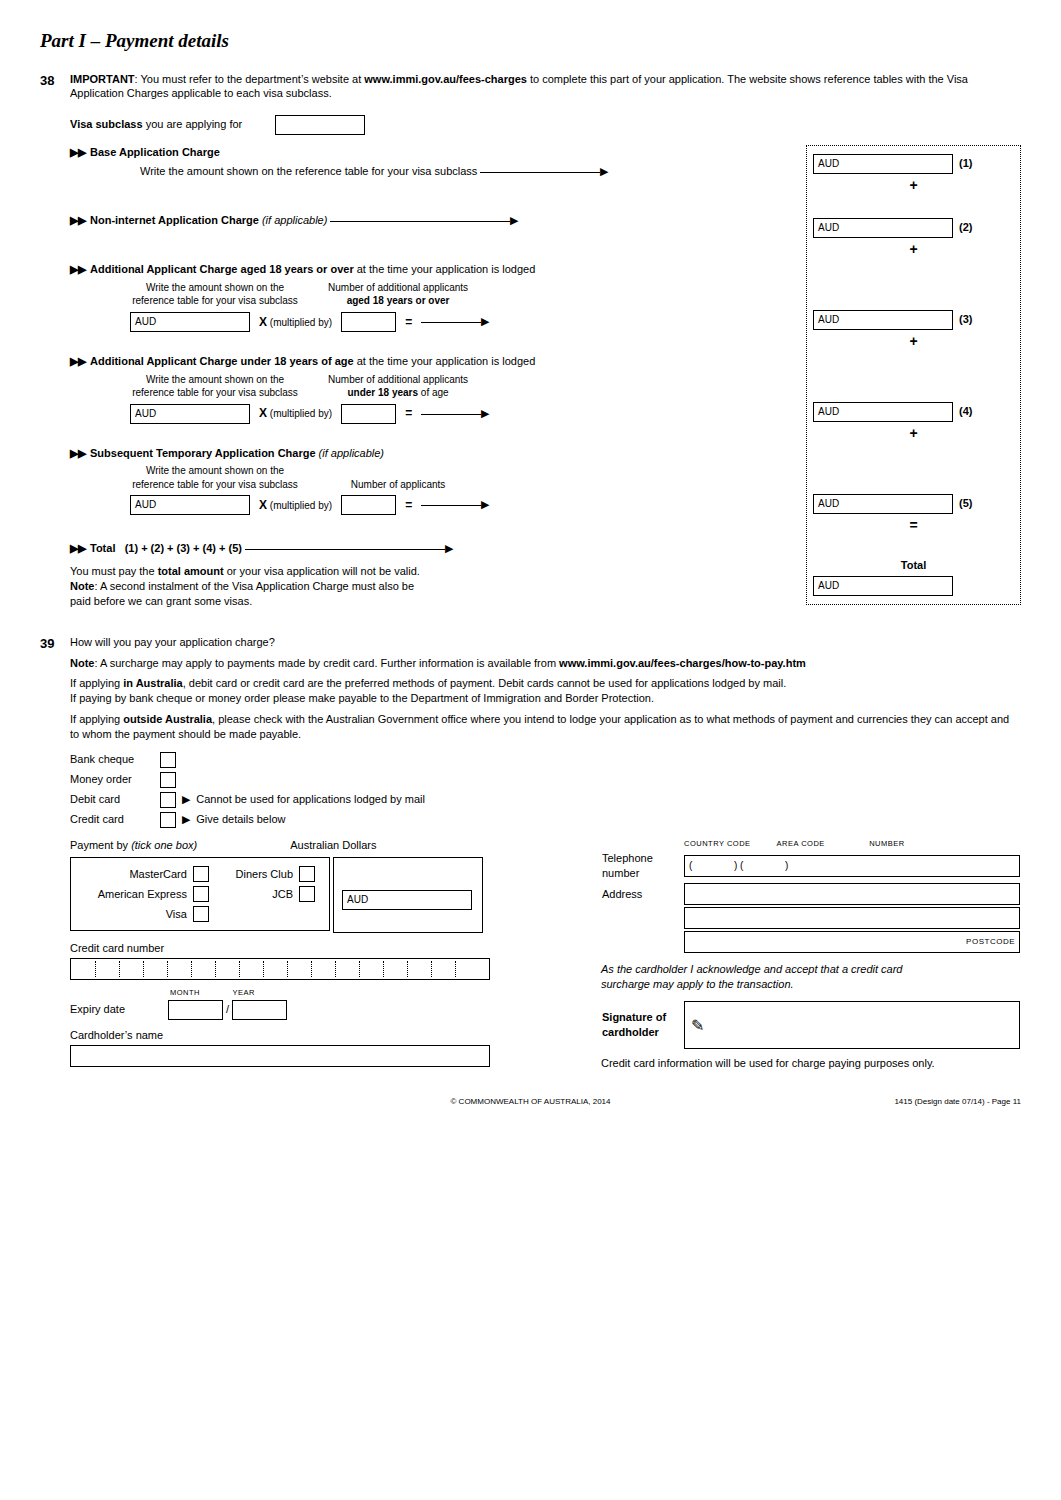Part I – Payment details
38
IMPORTANT: You must refer to the department’s website at www.immi.gov.au/fees-charges to complete this part of your application. The website shows reference tables with the Visa Application Charges applicable to each visa subclass.
Visa subclass you are applying for
AUD(1)
+
AUD(2)
+
AUD(3)
+
AUD(4)
+
AUD(5)
=
Total
AUD
▶▶Base Application Charge
Write the amount shown on the reference table for your visa subclass ▶
▶▶Non-internet Application Charge (if applicable) ▶
▶▶Additional Applicant Charge aged 18 years or over at the time your application is lodged
Write the amount shown on the
reference table for your visa subclass Number of additional applicants
aged 18 years or over
AUD X (multiplied by) = ▶
▶▶Additional Applicant Charge under 18 years of age at the time your application is lodged
Write the amount shown on the
reference table for your visa subclass Number of additional applicants
under 18 years of age
AUD X (multiplied by) = ▶
▶▶Subsequent Temporary Application Charge (if applicable)
Write the amount shown on the
reference table for your visa subclass Number of applicants
AUD X (multiplied by) = ▶
▶▶Total (1) + (2) + (3) + (4) + (5) ▶
You must pay the total amount or your visa application will not be valid.
Note: A second instalment of the Visa Application Charge must also be
paid before we can grant some visas.
39
How will you pay your application charge?
Note: A surcharge may apply to payments made by credit card. Further information is available from www.immi.gov.au/fees-charges/how-to-pay.htm
If applying in Australia, debit card or credit card are the preferred methods of payment. Debit cards cannot be used for applications lodged by mail.
If paying by bank cheque or money order please make payable to the Department of Immigration and Border Protection.
If applying outside Australia, please check with the Australian Government office where you intend to lodge your application as to what methods of payment and currencies they can accept and to whom the payment should be made payable.
Bank cheque
Money order
Debit card ▶ Cannot be used for applications lodged by mail
Credit card ▶ Give details below
| | COUNTRY CODE AREA CODE NUMBER |
| Telephone number | ( ) ( ) |
| Address | |
| | POSTCODE |
As the cardholder I acknowledge and accept that a credit card
surcharge may apply to the transaction.
| Signature of cardholder | ✎ |
Credit card information will be used for charge paying purposes only.
Payment by (tick one box) Australian Dollars
| MasterCard | | Diners Club | |
| American Express | | JCB | |
| Visa | | | |
AUD
Credit card number
MONTH YEAR
Expiry date /
Cardholder’s name
© COMMONWEALTH OF AUSTRALIA, 2014
1415 (Design date 07/14) - Page 11